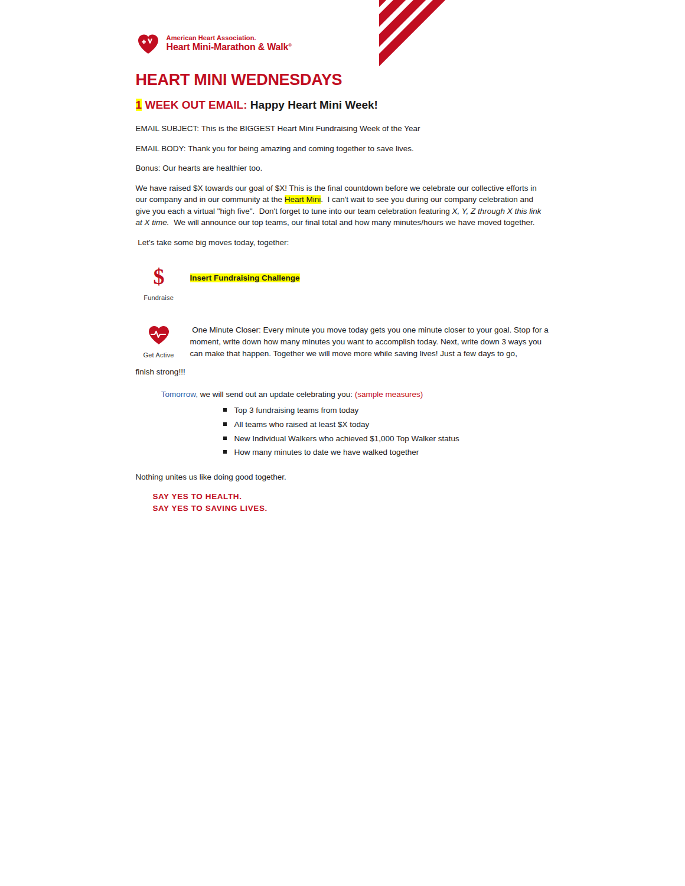American Heart Association.
Heart Mini-Marathon & Walk®
HEART MINI WEDNESDAYS
1 WEEK OUT EMAIL: Happy Heart Mini Week!
EMAIL SUBJECT: This is the BIGGEST Heart Mini Fundraising Week of the Year
EMAIL BODY: Thank you for being amazing and coming together to save lives.
Bonus: Our hearts are healthier too.
We have raised $X towards our goal of $X! This is the final countdown before we celebrate our collective efforts in our company and in our community at the Heart Mini. I can't wait to see you during our company celebration and give you each a virtual "high five". Don't forget to tune into our team celebration featuring X, Y, Z through X this link at X time. We will announce our top teams, our final total and how many minutes/hours we have moved together.
Let's take some big moves today, together:
$ Fundraise
Insert Fundraising Challenge
Get Active
One Minute Closer: Every minute you move today gets you one minute closer to your goal. Stop for a moment, write down how many minutes you want to accomplish today. Next, write down 3 ways you can make that happen. Together we will move more while saving lives! Just a few days to go,
finish strong!!!
Tomorrow, we will send out an update celebrating you: (sample measures)
Top 3 fundraising teams from today
All teams who raised at least $X today
New Individual Walkers who achieved $1,000 Top Walker status
How many minutes to date we have walked together
Nothing unites us like doing good together.
SAY YES TO HEALTH.
SAY YES TO SAVING LIVES.